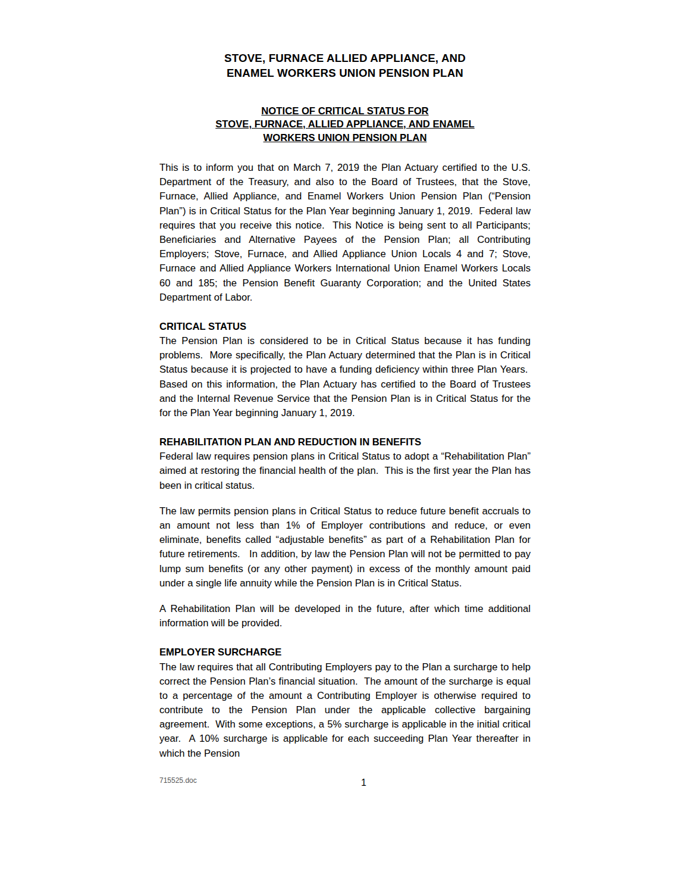STOVE, FURNACE ALLIED APPLIANCE, AND
ENAMEL WORKERS UNION PENSION PLAN
NOTICE OF CRITICAL STATUS FOR
STOVE, FURNACE, ALLIED APPLIANCE, AND ENAMEL
WORKERS UNION PENSION PLAN
This is to inform you that on March 7, 2019 the Plan Actuary certified to the U.S. Department of the Treasury, and also to the Board of Trustees, that the Stove, Furnace, Allied Appliance, and Enamel Workers Union Pension Plan (“Pension Plan”) is in Critical Status for the Plan Year beginning January 1, 2019. Federal law requires that you receive this notice. This Notice is being sent to all Participants; Beneficiaries and Alternative Payees of the Pension Plan; all Contributing Employers; Stove, Furnace, and Allied Appliance Union Locals 4 and 7; Stove, Furnace and Allied Appliance Workers International Union Enamel Workers Locals 60 and 185; the Pension Benefit Guaranty Corporation; and the United States Department of Labor.
Critical Status
The Pension Plan is considered to be in Critical Status because it has funding problems. More specifically, the Plan Actuary determined that the Plan is in Critical Status because it is projected to have a funding deficiency within three Plan Years. Based on this information, the Plan Actuary has certified to the Board of Trustees and the Internal Revenue Service that the Pension Plan is in Critical Status for the for the Plan Year beginning January 1, 2019.
Rehabilitation Plan and Reduction in Benefits
Federal law requires pension plans in Critical Status to adopt a “Rehabilitation Plan” aimed at restoring the financial health of the plan. This is the first year the Plan has been in critical status.
The law permits pension plans in Critical Status to reduce future benefit accruals to an amount not less than 1% of Employer contributions and reduce, or even eliminate, benefits called “adjustable benefits” as part of a Rehabilitation Plan for future retirements. In addition, by law the Pension Plan will not be permitted to pay lump sum benefits (or any other payment) in excess of the monthly amount paid under a single life annuity while the Pension Plan is in Critical Status.
A Rehabilitation Plan will be developed in the future, after which time additional information will be provided.
Employer Surcharge
The law requires that all Contributing Employers pay to the Plan a surcharge to help correct the Pension Plan’s financial situation. The amount of the surcharge is equal to a percentage of the amount a Contributing Employer is otherwise required to contribute to the Pension Plan under the applicable collective bargaining agreement. With some exceptions, a 5% surcharge is applicable in the initial critical year. A 10% surcharge is applicable for each succeeding Plan Year thereafter in which the Pension
715525.doc
1